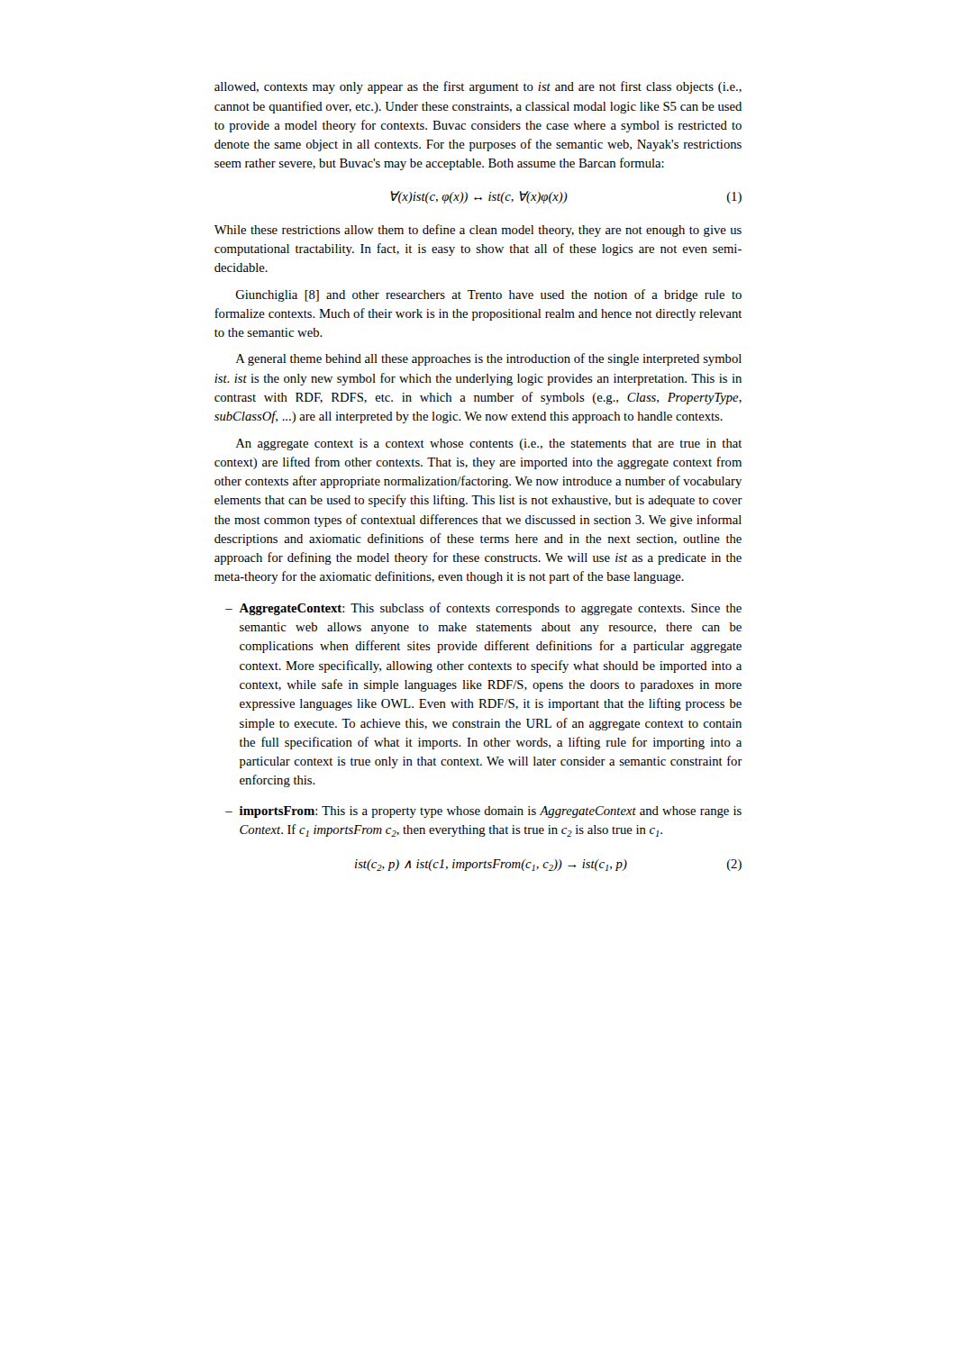allowed, contexts may only appear as the first argument to ist and are not first class objects (i.e., cannot be quantified over, etc.). Under these constraints, a classical modal logic like S5 can be used to provide a model theory for contexts. Buvac considers the case where a symbol is restricted to denote the same object in all contexts. For the purposes of the semantic web, Nayak's restrictions seem rather severe, but Buvac's may be acceptable. Both assume the Barcan formula:
∀(x)ist(c, φ(x)) ↔ ist(c, ∀(x)φ(x)) (1)
While these restrictions allow them to define a clean model theory, they are not enough to give us computational tractability. In fact, it is easy to show that all of these logics are not even semi-decidable.
Giunchiglia [8] and other researchers at Trento have used the notion of a bridge rule to formalize contexts. Much of their work is in the propositional realm and hence not directly relevant to the semantic web.
A general theme behind all these approaches is the introduction of the single interpreted symbol ist. ist is the only new symbol for which the underlying logic provides an interpretation. This is in contrast with RDF, RDFS, etc. in which a number of symbols (e.g., Class, PropertyType, subClassOf, ...) are all interpreted by the logic. We now extend this approach to handle contexts.
An aggregate context is a context whose contents (i.e., the statements that are true in that context) are lifted from other contexts. That is, they are imported into the aggregate context from other contexts after appropriate normalization/factoring. We now introduce a number of vocabulary elements that can be used to specify this lifting. This list is not exhaustive, but is adequate to cover the most common types of contextual differences that we discussed in section 3. We give informal descriptions and axiomatic definitions of these terms here and in the next section, outline the approach for defining the model theory for these constructs. We will use ist as a predicate in the meta-theory for the axiomatic definitions, even though it is not part of the base language.
AggregateContext: This subclass of contexts corresponds to aggregate contexts. Since the semantic web allows anyone to make statements about any resource, there can be complications when different sites provide different definitions for a particular aggregate context. More specifically, allowing other contexts to specify what should be imported into a context, while safe in simple languages like RDF/S, opens the doors to paradoxes in more expressive languages like OWL. Even with RDF/S, it is important that the lifting process be simple to execute. To achieve this, we constrain the URL of an aggregate context to contain the full specification of what it imports. In other words, a lifting rule for importing into a particular context is true only in that context. We will later consider a semantic constraint for enforcing this.
importsFrom: This is a property type whose domain is AggregateContext and whose range is Context. If c1 importsFrom c2, then everything that is true in c2 is also true in c1.
ist(c2, p) ∧ ist(c1, importsFrom(c1, c2)) → ist(c1, p) (2)